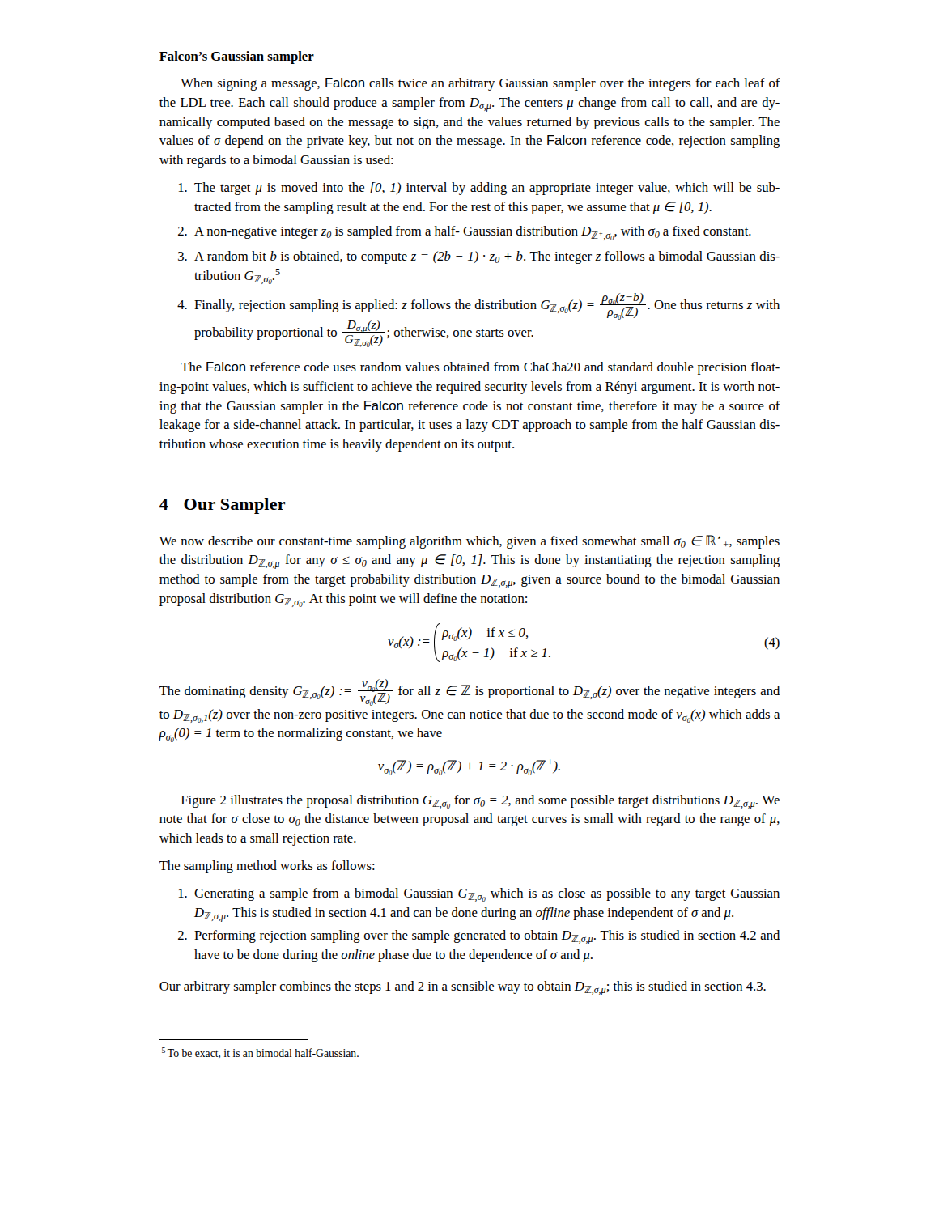Falcon’s Gaussian sampler
When signing a message, Falcon calls twice an arbitrary Gaussian sampler over the integers for each leaf of the LDL tree. Each call should produce a sampler from Dσ,μ. The centers μ change from call to call, and are dynamically computed based on the message to sign, and the values returned by previous calls to the sampler. The values of σ depend on the private key, but not on the message. In the Falcon reference code, rejection sampling with regards to a bimodal Gaussian is used:
The target μ is moved into the [0, 1) interval by adding an appropriate integer value, which will be subtracted from the sampling result at the end. For the rest of this paper, we assume that μ ∈ [0, 1).
A non-negative integer z0 is sampled from a half- Gaussian distribution Dℤ+,σ0, with σ0 a fixed constant.
A random bit b is obtained, to compute z = (2b − 1) · z0 + b. The integer z follows a bimodal Gaussian distribution Gℤ,σ0.5
Finally, rejection sampling is applied: z follows the distribution Gℤ,σ0(z) = ρσ0(z−b) ρσ0(ℤ). One thus returns z with probability proportional to Dσ,μ(z) Gℤ,σ0(z); otherwise, one starts over.
The Falcon reference code uses random values obtained from ChaCha20 and standard double precision floating-point values, which is sufficient to achieve the required security levels from a Rényi argument. It is worth noting that the Gaussian sampler in the Falcon reference code is not constant time, therefore it may be a source of leakage for a side-channel attack. In particular, it uses a lazy CDT approach to sample from the half Gaussian distribution whose execution time is heavily dependent on its output.
4 Our Sampler
We now describe our constant-time sampling algorithm which, given a fixed somewhat small σ0 ∈ ℝ⋆+, samples the distribution Dℤ,σ,μ for any σ ≤ σ0 and any μ ∈ [0, 1]. This is done by instantiating the rejection sampling method to sample from the target probability distribution Dℤ,σ,μ, given a source bound to the bimodal Gaussian proposal distribution Gℤ,σ0. At this point we will define the notation:
νσ(x) := ρσ0(x) if x ≤ 0, ρσ0(x − 1) if x ≥ 1. (4)
The dominating density Gℤ,σ0(z) := νσ0(z) νσ0(ℤ) for all z ∈ ℤ is proportional to Dℤ,σ(z) over the negative integers and to Dℤ,σ0,1(z) over the non-zero positive integers. One can notice that due to the second mode of νσ0(x) which adds a ρσ0(0) = 1 term to the normalizing constant, we have
νσ0(ℤ) = ρσ0(ℤ) + 1 = 2 · ρσ0(ℤ+).
Figure 2 illustrates the proposal distribution Gℤ,σ0 for σ0 = 2, and some possible target distributions Dℤ,σ,μ. We note that for σ close to σ0 the distance between proposal and target curves is small with regard to the range of μ, which leads to a small rejection rate.
The sampling method works as follows:
Generating a sample from a bimodal Gaussian Gℤ,σ0 which is as close as possible to any target Gaussian Dℤ,σ,μ. This is studied in section 4.1 and can be done during an offline phase independent of σ and μ.
Performing rejection sampling over the sample generated to obtain Dℤ,σ,μ. This is studied in section 4.2 and have to be done during the online phase due to the dependence of σ and μ.
Our arbitrary sampler combines the steps 1 and 2 in a sensible way to obtain Dℤ,σ,μ; this is studied in section 4.3.
5To be exact, it is an bimodal half-Gaussian.